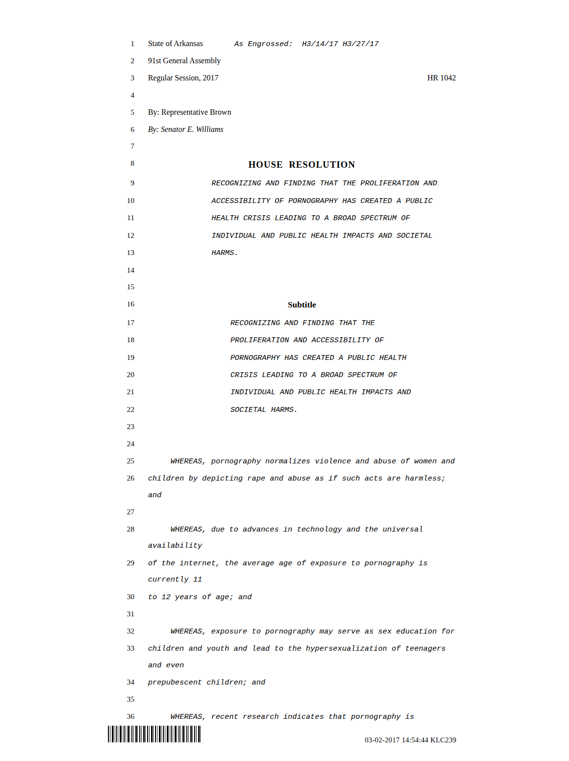| 1 | State of Arkansas As Engrossed: H3/14/17 H3/27/17 |
| 2 | 91st General Assembly |
| 3 | Regular Session, 2017 HR 1042 |
| 4 | |
| 5 | By: Representative Brown |
| 6 | By: Senator E. Williams |
| 7 | |
| 8 | HOUSE RESOLUTION |
| 9 | RECOGNIZING AND FINDING THAT THE PROLIFERATION AND |
| 10 | ACCESSIBILITY OF PORNOGRAPHY HAS CREATED A PUBLIC |
| 11 | HEALTH CRISIS LEADING TO A BROAD SPECTRUM OF |
| 12 | INDIVIDUAL AND PUBLIC HEALTH IMPACTS AND SOCIETAL |
| 13 | HARMS. |
| 14 | |
| 15 | |
| 16 | Subtitle |
| 17 | RECOGNIZING AND FINDING THAT THE |
| 18 | PROLIFERATION AND ACCESSIBILITY OF |
| 19 | PORNOGRAPHY HAS CREATED A PUBLIC HEALTH |
| 20 | CRISIS LEADING TO A BROAD SPECTRUM OF |
| 21 | INDIVIDUAL AND PUBLIC HEALTH IMPACTS AND |
| 22 | SOCIETAL HARMS. |
| 23 | |
| 24 | |
| 25 | WHEREAS, pornography normalizes violence and abuse of women and |
| 26 | children by depicting rape and abuse as if such acts are harmless; and |
| 27 | |
| 28 | WHEREAS, due to advances in technology and the universal availability |
| 29 | of the internet, the average age of exposure to pornography is currently 11 |
| 30 | to 12 years of age; and |
| 31 | |
| 32 | WHEREAS, exposure to pornography may serve as sex education for |
| 33 | children and youth and lead to the hypersexualization of teenagers and even |
| 34 | prepubescent children; and |
| 35 | |
| 36 | WHEREAS, recent research indicates that pornography is potentially |
03-02-2017 14:54:44 KLC239